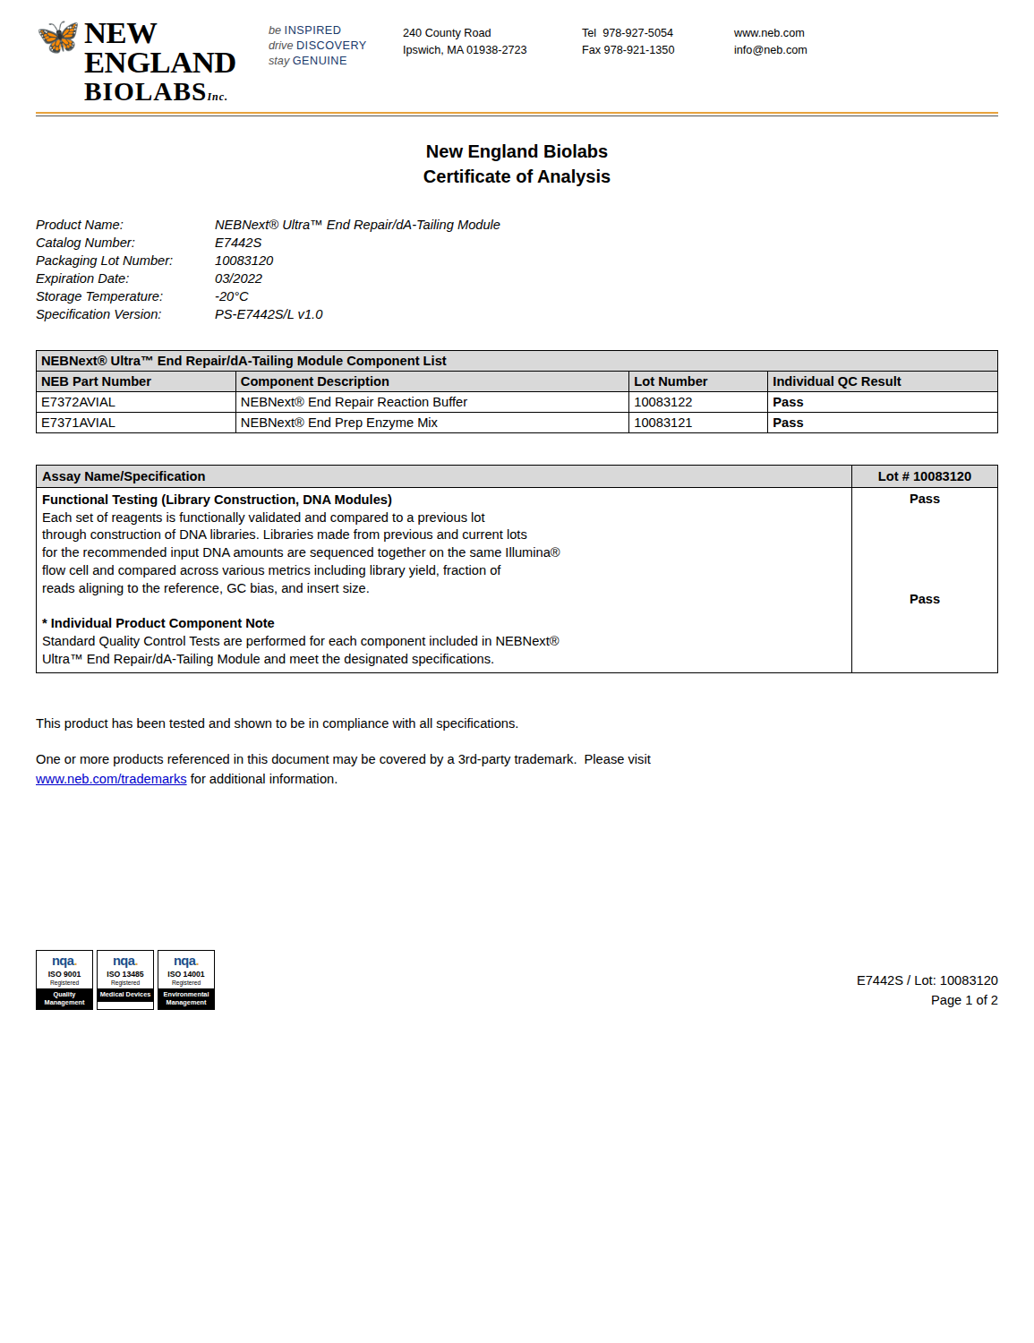🦋
NEW ENGLAND
BIOLABSInc.
be INSPIRED
drive DISCOVERY
stay GENUINE
240 County Road
Tel 978-927-5054
www.neb.com
Ipswich, MA 01938-2723
Fax 978-921-1350
info@neb.com
New England Biolabs
Certificate of Analysis
| Product Name: | NEBNext® Ultra™ End Repair/dA-Tailing Module |
| Catalog Number: | E7442S |
| Packaging Lot Number: | 10083120 |
| Expiration Date: | 03/2022 |
| Storage Temperature: | -20°C |
| Specification Version: | PS-E7442S/L v1.0 |
| NEBNext® Ultra™ End Repair/dA-Tailing Module Component List |
| --- |
| NEB Part Number | Component Description | Lot Number | Individual QC Result |
| E7372AVIAL | NEBNext® End Repair Reaction Buffer | 10083122 | Pass |
| E7371AVIAL | NEBNext® End Prep Enzyme Mix | 10083121 | Pass |
| Assay Name/Specification | Lot # 10083120 |
| --- | --- |
| Functional Testing (Library Construction, DNA Modules) Each set of reagents is functionally validated and compared to a previous lot through construction of DNA libraries. Libraries made from previous and current lots for the recommended input DNA amounts are sequenced together on the same Illumina® flow cell and compared across various metrics including library yield, fraction of reads aligning to the reference, GC bias, and insert size. * Individual Product Component Note Standard Quality Control Tests are performed for each component included in NEBNext® Ultra™ End Repair/dA-Tailing Module and meet the designated specifications. | Pass Pass |
This product has been tested and shown to be in compliance with all specifications.
One or more products referenced in this document may be covered by a 3rd-party trademark. Please visit
www.neb.com/trademarks for additional information.
nqa.
ISO 9001
Registered
Quality
Management
nqa.
ISO 13485
Registered
Medical Devices
nqa.
ISO 14001
Registered
Environmental
Management
E7442S / Lot: 10083120
Page 1 of 2